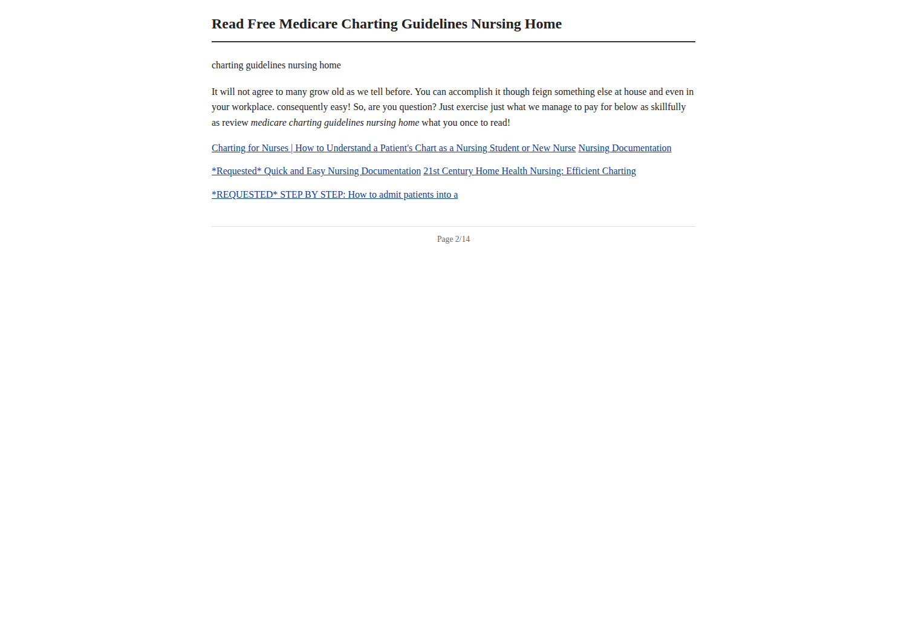Read Free Medicare Charting Guidelines Nursing Home
charting guidelines nursing home
It will not agree to many grow old as we tell before. You can accomplish it though feign something else at house and even in your workplace. consequently easy! So, are you question? Just exercise just what we manage to pay for below as skillfully as review medicare charting guidelines nursing home what you once to read!
Charting for Nurses | How to Understand a Patient's Chart as a Nursing Student or New Nurse Nursing Documentation
*Requested* Quick and Easy Nursing Documentation 21st Century Home Health Nursing: Efficient Charting
*REQUESTED* STEP BY STEP: How to admit patients into a
Page 2/14